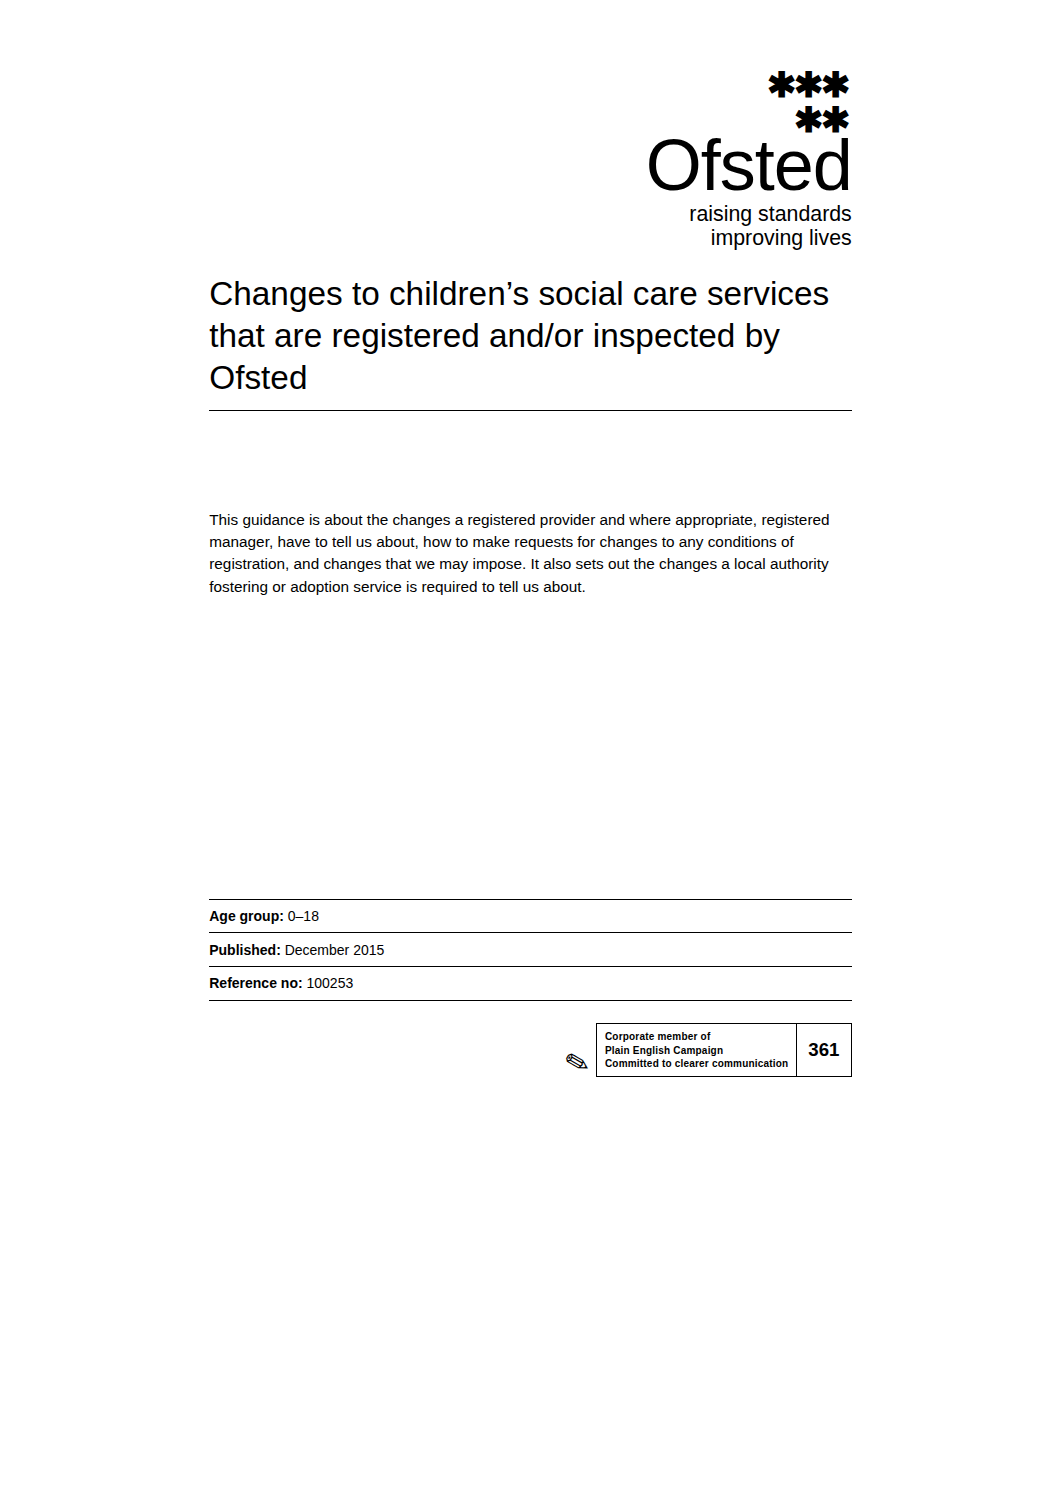✱✱✱
✱✱
Ofsted
raising standards
improving lives
Changes to children’s social care services that are registered and/or inspected by Ofsted
This guidance is about the changes a registered provider and where appropriate, registered manager, have to tell us about, how to make requests for changes to any conditions of registration, and changes that we may impose. It also sets out the changes a local authority fostering or adoption service is required to tell us about.
Age group: 0–18
Published: December 2015
Reference no: 100253
✎
Corporate member of
Plain English Campaign
Committed to clearer communication
361